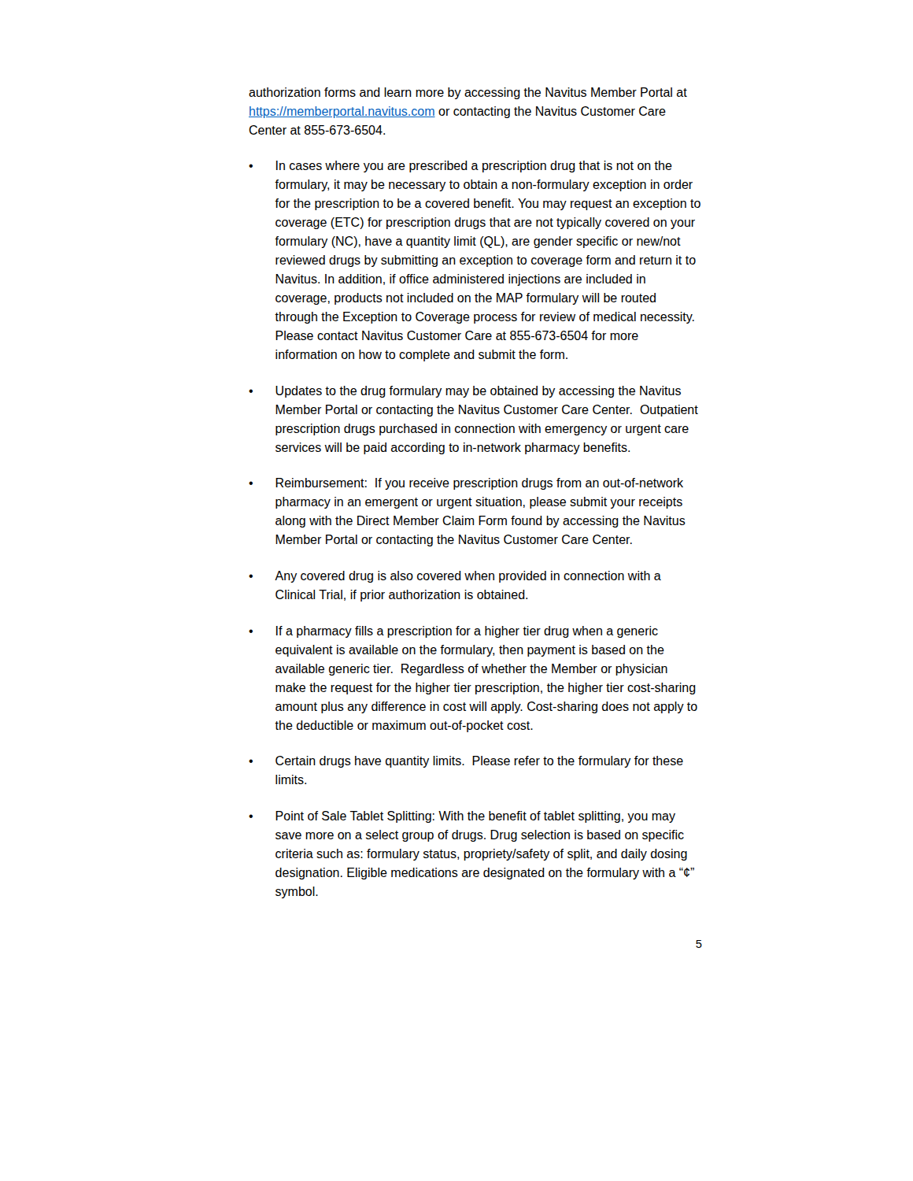authorization forms and learn more by accessing the Navitus Member Portal at https://memberportal.navitus.com or contacting the Navitus Customer Care Center at 855-673-6504.
In cases where you are prescribed a prescription drug that is not on the formulary, it may be necessary to obtain a non-formulary exception in order for the prescription to be a covered benefit. You may request an exception to coverage (ETC) for prescription drugs that are not typically covered on your formulary (NC), have a quantity limit (QL), are gender specific or new/not reviewed drugs by submitting an exception to coverage form and return it to Navitus. In addition, if office administered injections are included in coverage, products not included on the MAP formulary will be routed through the Exception to Coverage process for review of medical necessity. Please contact Navitus Customer Care at 855-673-6504 for more information on how to complete and submit the form.
Updates to the drug formulary may be obtained by accessing the Navitus Member Portal or contacting the Navitus Customer Care Center. Outpatient prescription drugs purchased in connection with emergency or urgent care services will be paid according to in-network pharmacy benefits.
Reimbursement: If you receive prescription drugs from an out-of-network pharmacy in an emergent or urgent situation, please submit your receipts along with the Direct Member Claim Form found by accessing the Navitus Member Portal or contacting the Navitus Customer Care Center.
Any covered drug is also covered when provided in connection with a Clinical Trial, if prior authorization is obtained.
If a pharmacy fills a prescription for a higher tier drug when a generic equivalent is available on the formulary, then payment is based on the available generic tier. Regardless of whether the Member or physician make the request for the higher tier prescription, the higher tier cost-sharing amount plus any difference in cost will apply. Cost-sharing does not apply to the deductible or maximum out-of-pocket cost.
Certain drugs have quantity limits. Please refer to the formulary for these limits.
Point of Sale Tablet Splitting: With the benefit of tablet splitting, you may save more on a select group of drugs. Drug selection is based on specific criteria such as: formulary status, propriety/safety of split, and daily dosing designation. Eligible medications are designated on the formulary with a “¢” symbol.
5